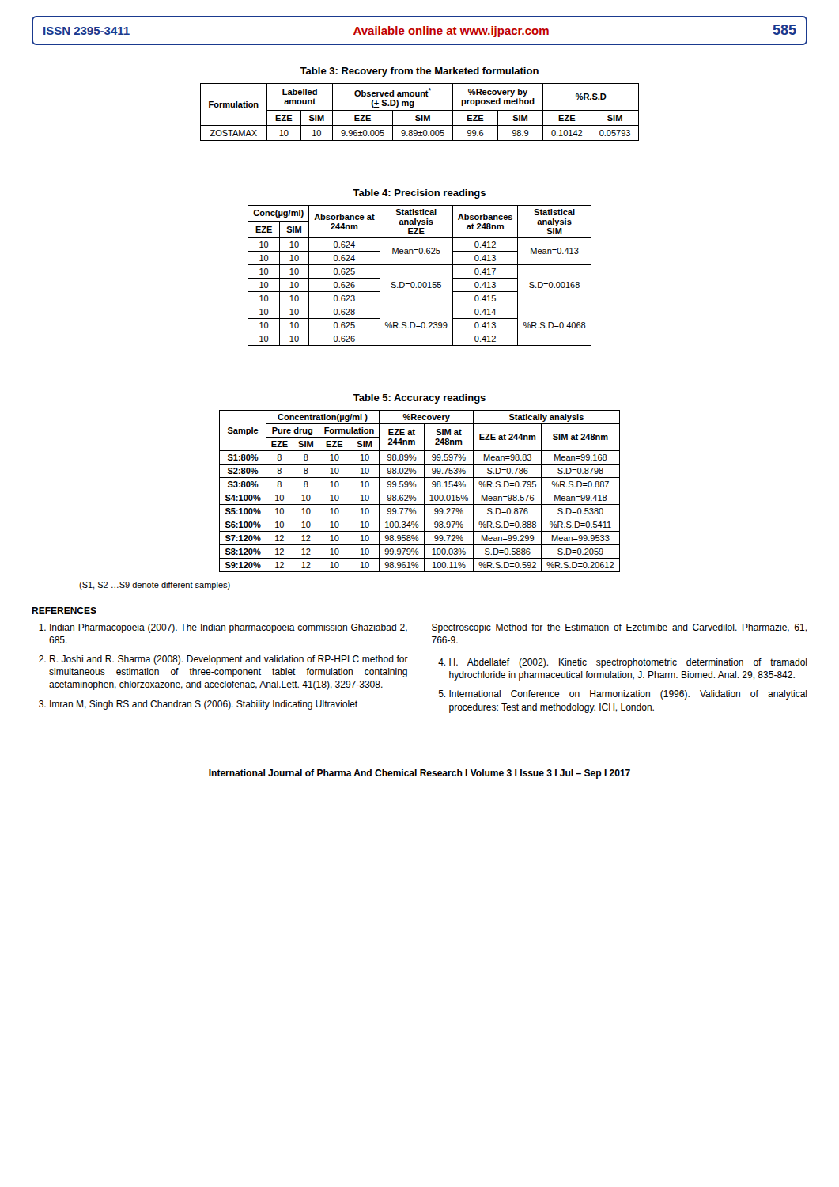ISSN 2395-3411 Available online at www.ijpacr.com 585
Table 3: Recovery from the Marketed formulation
| Formulation | Labelled amount | Observed amount * ( + S.D) mg | %Recovery by proposed method | %R.S.D |
| --- | --- | --- | --- | --- |
| EZE | SIM | EZE | SIM | EZE | SIM | EZE | SIM |
| ZOSTAMAX | 10 | 10 | 9.96±0.005 | 9.89±0.005 | 99.6 | 98.9 | 0.10142 | 0.05793 |
Table 4: Precision readings
| Conc(µg/ml) | Absorbance at 244nm | Statistical analysis EZE | Absorbances at 248nm | Statistical analysis SIM |
| --- | --- | --- | --- | --- |
| EZE | SIM |
| 10 | 10 | 0.624 | Mean=0.625 | 0.412 | Mean=0.413 |
| 10 | 10 | 0.624 | 0.413 |
| 10 | 10 | 0.625 | S.D=0.00155 | 0.417 | S.D=0.00168 |
| 10 | 10 | 0.626 | 0.413 |
| 10 | 10 | 0.623 | 0.415 |
| 10 | 10 | 0.628 | %R.S.D=0.2399 | 0.414 | %R.S.D=0.4068 |
| 10 | 10 | 0.625 | 0.413 |
| 10 | 10 | 0.626 | 0.412 |
Table 5: Accuracy readings
| Sample | Concentration(µg/ml ) | %Recovery | Statically analysis |
| --- | --- | --- | --- |
| Pure drug | Formulation | EZE at 244nm | SIM at 248nm | EZE at 244nm | SIM at 248nm |
| EZE | SIM | EZE | SIM |
| S1:80% | 8 | 8 | 10 | 10 | 98.89% | 99.597% | Mean=98.83 | Mean=99.168 |
| S2:80% | 8 | 8 | 10 | 10 | 98.02% | 99.753% | S.D=0.786 | S.D=0.8798 |
| S3:80% | 8 | 8 | 10 | 10 | 99.59% | 98.154% | %R.S.D=0.795 | %R.S.D=0.887 |
| S4:100% | 10 | 10 | 10 | 10 | 98.62% | 100.015% | Mean=98.576 | Mean=99.418 |
| S5:100% | 10 | 10 | 10 | 10 | 99.77% | 99.27% | S.D=0.876 | S.D=0.5380 |
| S6:100% | 10 | 10 | 10 | 10 | 100.34% | 98.97% | %R.S.D=0.888 | %R.S.D=0.5411 |
| S7:120% | 12 | 12 | 10 | 10 | 98.958% | 99.72% | Mean=99.299 | Mean=99.9533 |
| S8:120% | 12 | 12 | 10 | 10 | 99.979% | 100.03% | S.D=0.5886 | S.D=0.2059 |
| S9:120% | 12 | 12 | 10 | 10 | 98.961% | 100.11% | %R.S.D=0.592 | %R.S.D=0.20612 |
(S1, S2 …S9 denote different samples)
REFERENCES
Indian Pharmacopoeia (2007). The Indian pharmacopoeia commission Ghaziabad 2, 685.
R. Joshi and R. Sharma (2008). Development and validation of RP-HPLC method for simultaneous estimation of three-component tablet formulation containing acetaminophen, chlorzoxazone, and aceclofenac, Anal.Lett. 41(18), 3297-3308.
Imran M, Singh RS and Chandran S (2006). Stability Indicating Ultraviolet
Spectroscopic Method for the Estimation of Ezetimibe and Carvedilol. Pharmazie, 61, 766-9.
H. Abdellatef (2002). Kinetic spectrophotometric determination of tramadol hydrochloride in pharmaceutical formulation, J. Pharm. Biomed. Anal. 29, 835-842.
International Conference on Harmonization (1996). Validation of analytical procedures: Test and methodology. ICH, London.
International Journal of Pharma And Chemical Research I Volume 3 I Issue 3 I Jul – Sep I 2017